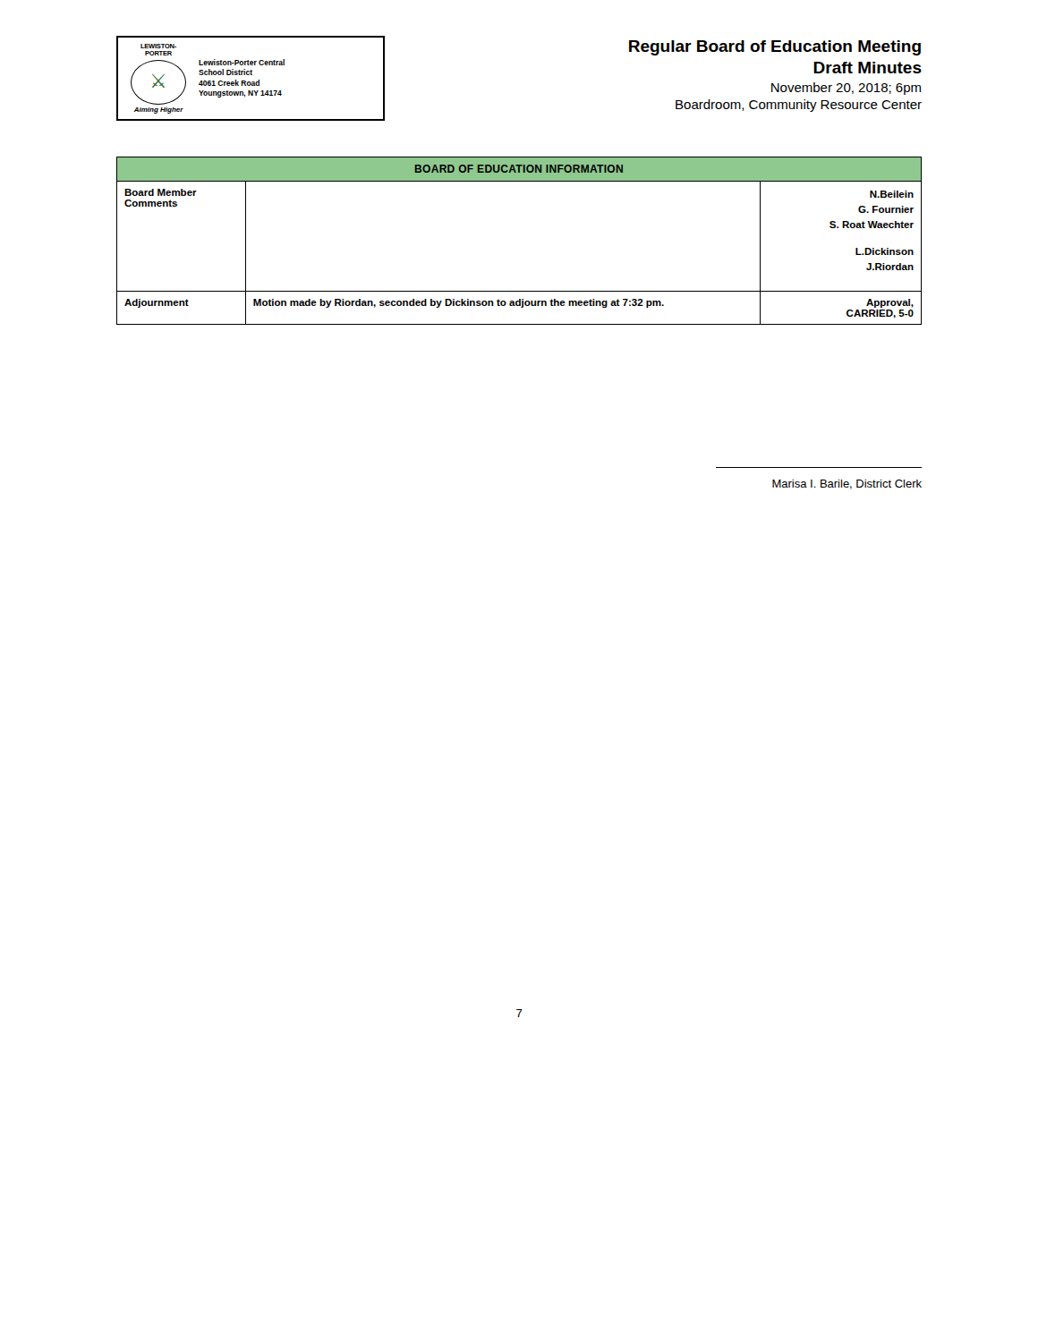LEWISTON-PORTER
⚔
Aiming Higher
Lewiston-Porter Central
School District
4061 Creek Road
Youngstown, NY 14174
Regular Board of Education Meeting
Draft Minutes
November 20, 2018; 6pm
Boardroom, Community Resource Center
| BOARD OF EDUCATION INFORMATION |
| --- |
| Board Member Comments | | N.Beilein G. Fournier S. Roat Waechter L.Dickinson J.Riordan |
| Adjournment | Motion made by Riordan, seconded by Dickinson to adjourn the meeting at 7:32 pm. | Approval, CARRIED, 5-0 |
Marisa I. Barile, District Clerk
7